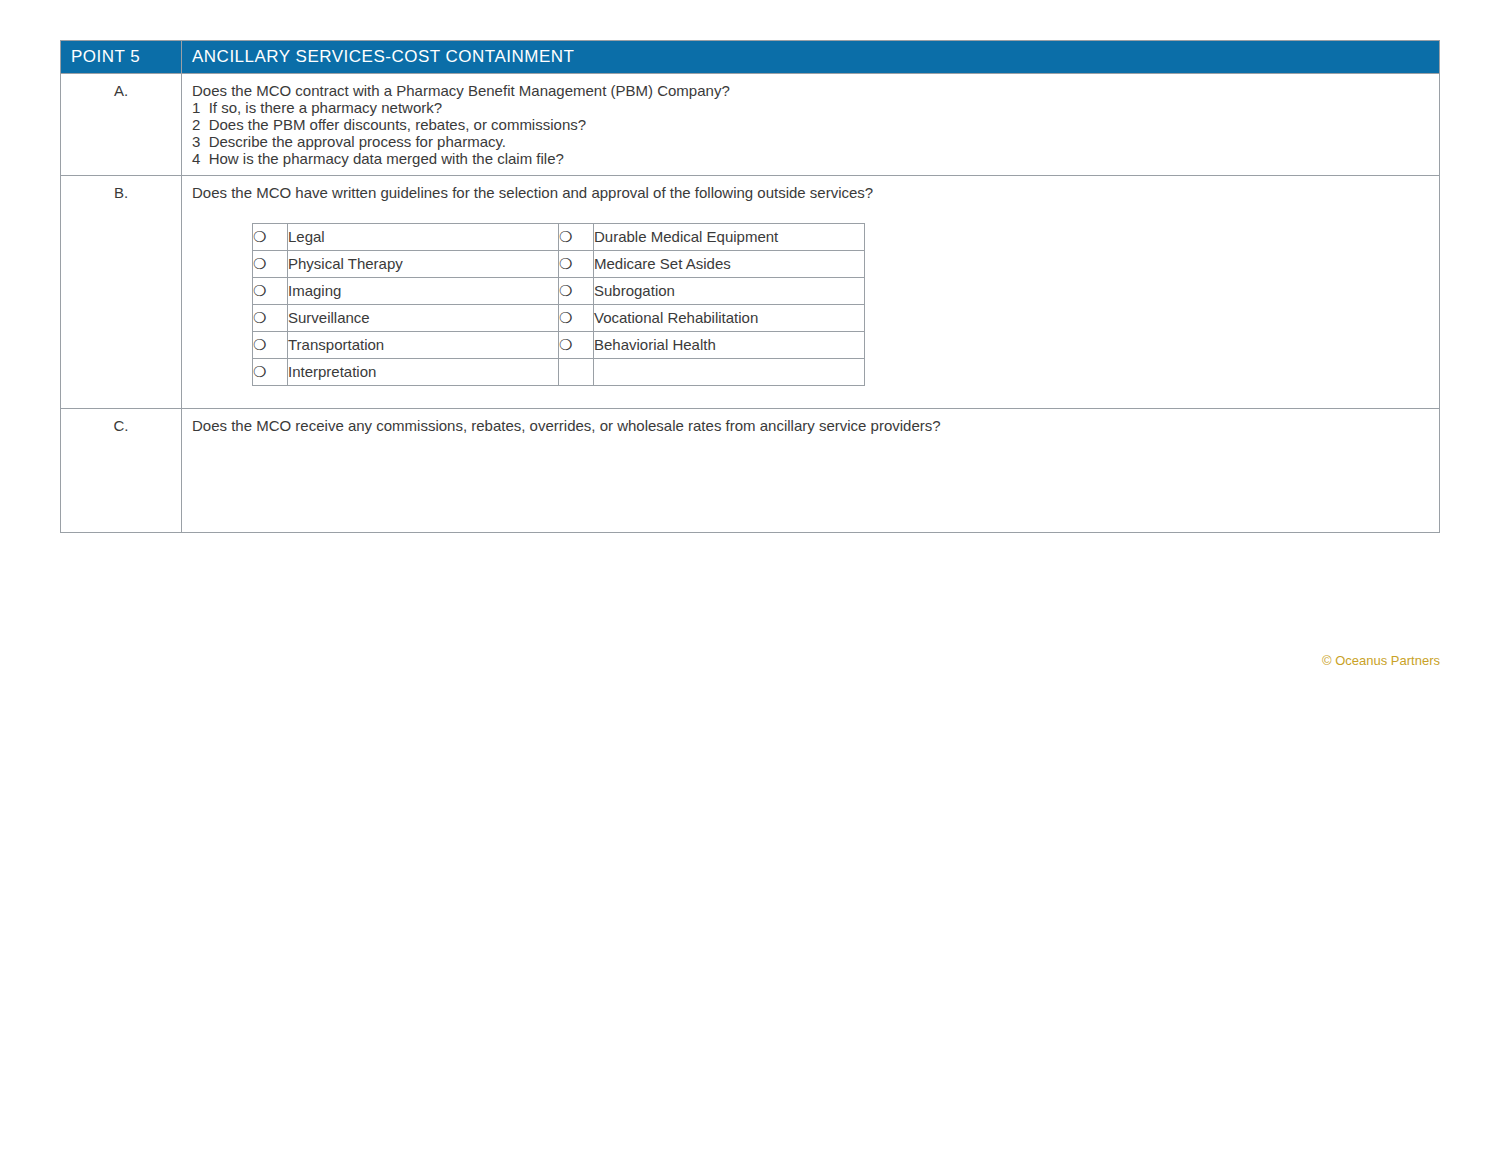| POINT 5 | ANCILLARY SERVICES-COST CONTAINMENT |
| --- | --- |
| A. | Does the MCO contract with a Pharmacy Benefit Management (PBM) Company? 1 If so, is there a pharmacy network? 2 Does the PBM offer discounts, rebates, or commissions? 3 Describe the approval process for pharmacy. 4 How is the pharmacy data merged with the claim file? |
| B. | Does the MCO have written guidelines for the selection and approval of the following outside services? / ❍ / Legal / ❍ / Durable Medical Equipment / / ❍ / Physical Therapy / ❍ / Medicare Set Asides / / ❍ / Imaging / ❍ / Subrogation / / ❍ / Surveillance / ❍ / Vocational Rehabilitation / / ❍ / Transportation / ❍ / Behaviorial Health / / ❍ / Interpretation / / / |
| C. | Does the MCO receive any commissions, rebates, overrides, or wholesale rates from ancillary service providers? |
© Oceanus Partners